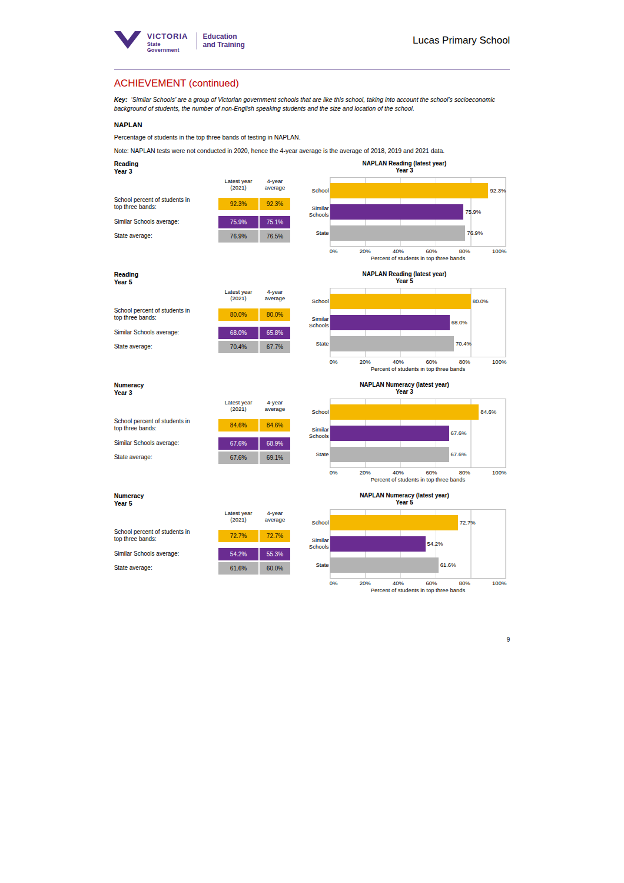VICTORIA State
Government
Education
and Training
Lucas Primary School
ACHIEVEMENT (continued)
Key: ‘Similar Schools’ are a group of Victorian government schools that are like this school, taking into account the school’s socioeconomic background of students, the number of non-English speaking students and the size and location of the school.
NAPLAN
Percentage of students in the top three bands of testing in NAPLAN.
Note: NAPLAN tests were not conducted in 2020, hence the 4-year average is the average of 2018, 2019 and 2021 data.
Reading
Year 3
| | Latest year (2021) | 4-year average |
| --- | --- | --- |
| School percent of students in top three bands: | 92.3% | 92.3% |
| Similar Schools average: | 75.9% | 75.1% |
| State average: | 76.9% | 76.5% |
NAPLAN Reading (latest year)
Year 3
School
Similar
Schools
State
92.3%
75.9%
76.9%
0% 20% 40% 60% 80% 100%
Percent of students in top three bands
Reading
Year 5
| | Latest year (2021) | 4-year average |
| --- | --- | --- |
| School percent of students in top three bands: | 80.0% | 80.0% |
| Similar Schools average: | 68.0% | 65.8% |
| State average: | 70.4% | 67.7% |
NAPLAN Reading (latest year)
Year 5
School
Similar
Schools
State
80.0%
68.0%
70.4%
0% 20% 40% 60% 80% 100%
Percent of students in top three bands
Numeracy
Year 3
| | Latest year (2021) | 4-year average |
| --- | --- | --- |
| School percent of students in top three bands: | 84.6% | 84.6% |
| Similar Schools average: | 67.6% | 68.9% |
| State average: | 67.6% | 69.1% |
NAPLAN Numeracy (latest year)
Year 3
School
Similar
Schools
State
84.6%
67.6%
67.6%
0% 20% 40% 60% 80% 100%
Percent of students in top three bands
Numeracy
Year 5
| | Latest year (2021) | 4-year average |
| --- | --- | --- |
| School percent of students in top three bands: | 72.7% | 72.7% |
| Similar Schools average: | 54.2% | 55.3% |
| State average: | 61.6% | 60.0% |
NAPLAN Numeracy (latest year)
Year 5
School
Similar
Schools
State
72.7%
54.2%
61.6%
0% 20% 40% 60% 80% 100%
Percent of students in top three bands
9